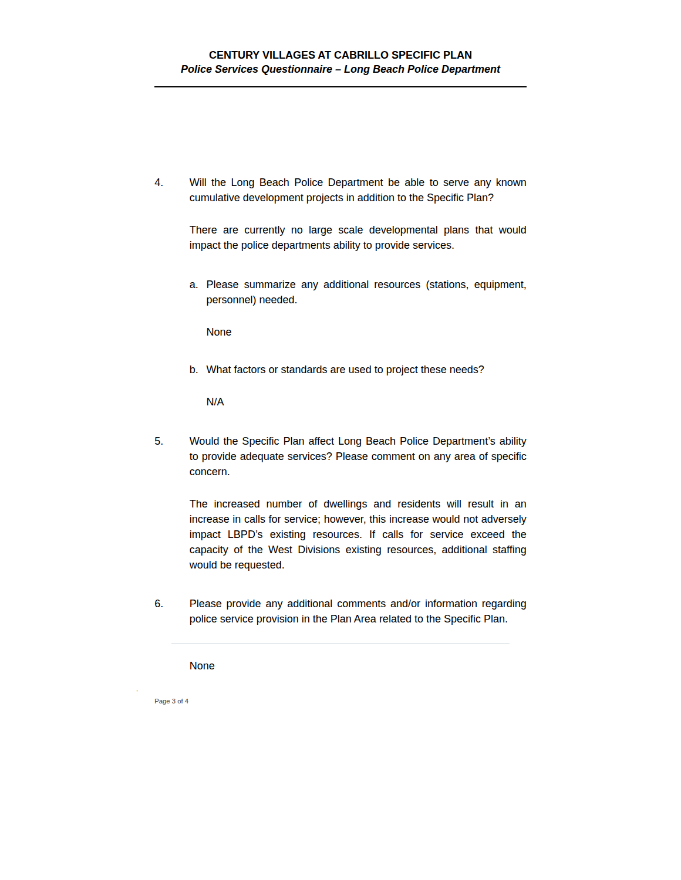CENTURY VILLAGES AT CABRILLO SPECIFIC PLAN
Police Services Questionnaire – Long Beach Police Department
4.
Will the Long Beach Police Department be able to serve any known cumulative development projects in addition to the Specific Plan?
There are currently no large scale developmental plans that would impact the police departments ability to provide services.
a.
Please summarize any additional resources (stations, equipment, personnel) needed.
None
b.
What factors or standards are used to project these needs?
N/A
5.
Would the Specific Plan affect Long Beach Police Department’s ability to provide adequate services? Please comment on any area of specific concern.
The increased number of dwellings and residents will result in an increase in calls for service; however, this increase would not adversely impact LBPD’s existing resources. If calls for service exceed the capacity of the West Divisions existing resources, additional staffing would be requested.
6.
Please provide any additional comments and/or information regarding police service provision in the Plan Area related to the Specific Plan.
None
·
Page 3 of 4